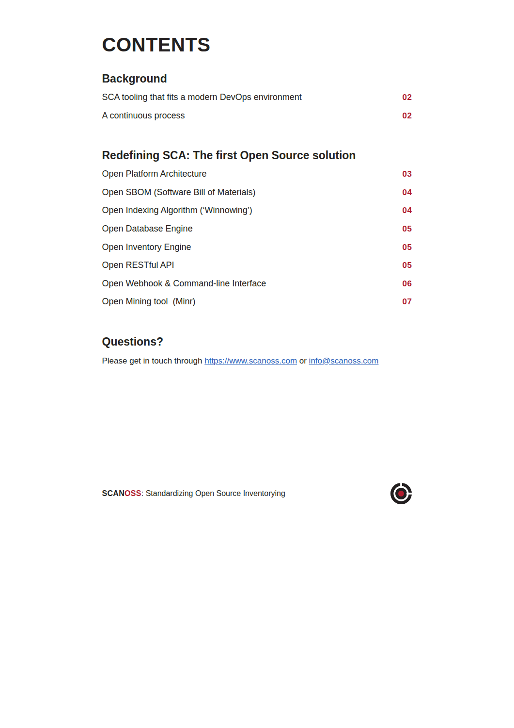Contents
Background
SCA tooling that fits a modern DevOps environment 02
A continuous process 02
Redefining SCA: The first Open Source solution
Open Platform Architecture 03
Open SBOM (Software Bill of Materials) 04
Open Indexing Algorithm (‘Winnowing’) 04
Open Database Engine 05
Open Inventory Engine 05
Open RESTful API 05
Open Webhook & Command-line Interface 06
Open Mining tool (Minr) 07
Questions?
Please get in touch through https://www.scanoss.com or info@scanoss.com
SCANOSS: Standardizing Open Source Inventorying